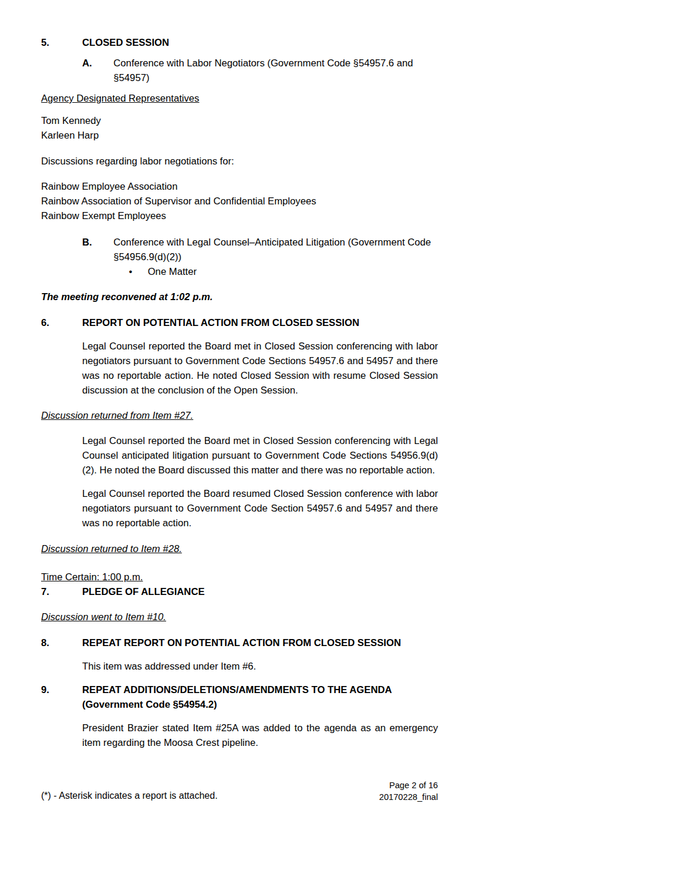5.
CLOSED SESSION
A.
Conference with Labor Negotiators (Government Code §54957.6 and §54957)
Agency Designated Representatives
Tom Kennedy
Karleen Harp
Discussions regarding labor negotiations for:
Rainbow Employee Association
Rainbow Association of Supervisor and Confidential Employees
Rainbow Exempt Employees
B.
Conference with Legal Counsel–Anticipated Litigation (Government Code §54956.9(d)(2))
•
One Matter
The meeting reconvened at 1:02 p.m.
6.
REPORT ON POTENTIAL ACTION FROM CLOSED SESSION
Legal Counsel reported the Board met in Closed Session conferencing with labor negotiators pursuant to Government Code Sections 54957.6 and 54957 and there was no reportable action. He noted Closed Session with resume Closed Session discussion at the conclusion of the Open Session.
Discussion returned from Item #27.
Legal Counsel reported the Board met in Closed Session conferencing with Legal Counsel anticipated litigation pursuant to Government Code Sections 54956.9(d)(2). He noted the Board discussed this matter and there was no reportable action.
Legal Counsel reported the Board resumed Closed Session conference with labor negotiators pursuant to Government Code Section 54957.6 and 54957 and there was no reportable action.
Discussion returned to Item #28.
Time Certain: 1:00 p.m.
7.
PLEDGE OF ALLEGIANCE
Discussion went to Item #10.
8.
REPEAT REPORT ON POTENTIAL ACTION FROM CLOSED SESSION
This item was addressed under Item #6.
9.
REPEAT ADDITIONS/DELETIONS/AMENDMENTS TO THE AGENDA (Government Code §54954.2)
President Brazier stated Item #25A was added to the agenda as an emergency item regarding the Moosa Crest pipeline.
(*) - Asterisk indicates a report is attached.
Page 2 of 16
20170228_final